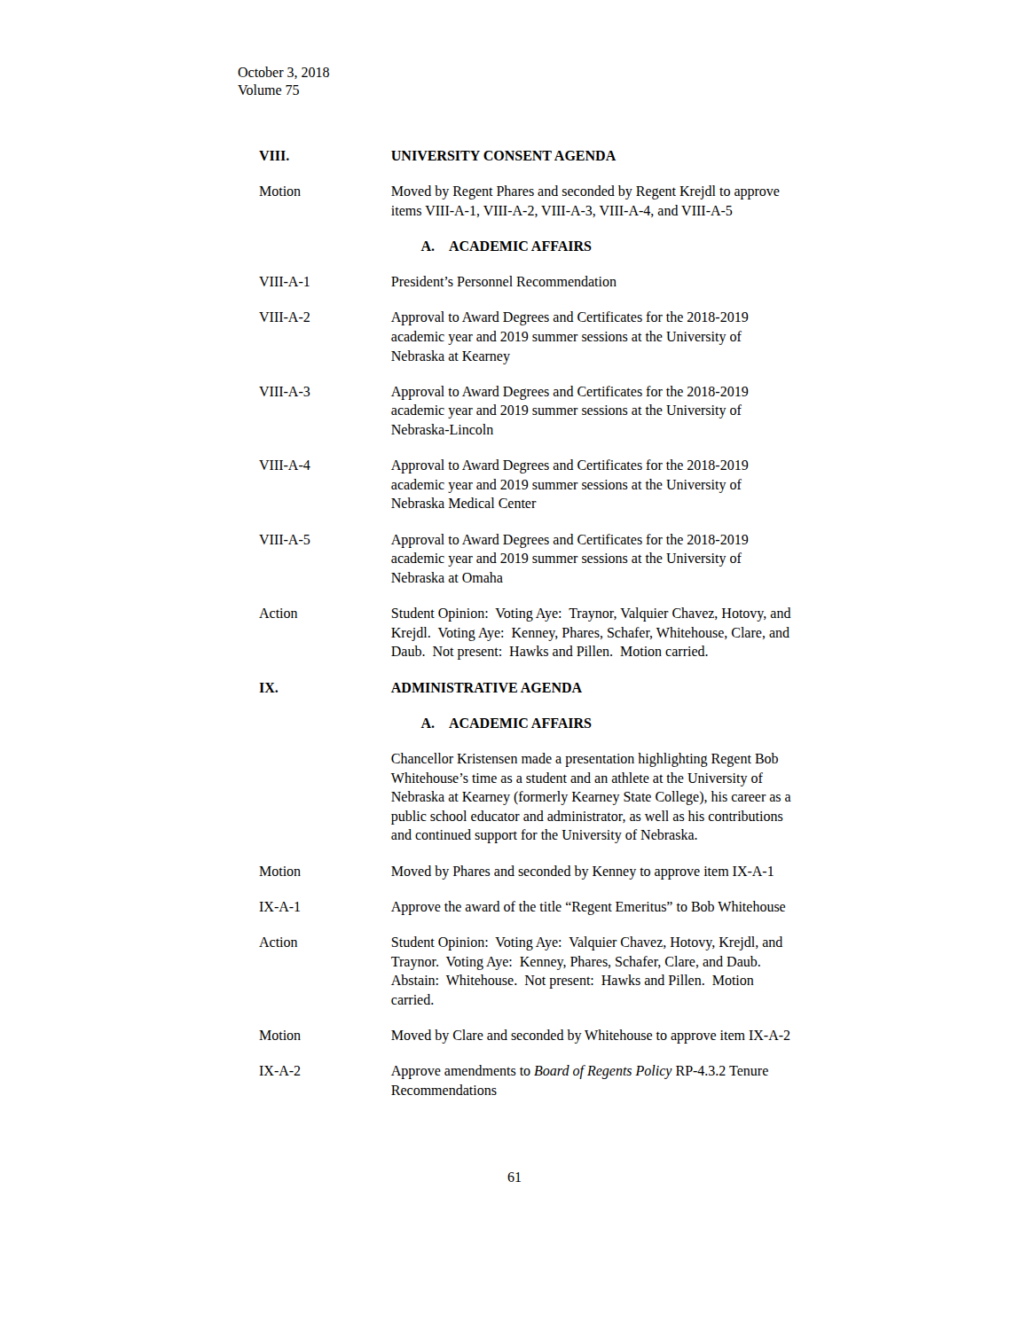October 3, 2018
Volume 75
| VIII. | UNIVERSITY CONSENT AGENDA |
| Motion | Moved by Regent Phares and seconded by Regent Krejdl to approve items VIII-A-1, VIII-A-2, VIII-A-3, VIII-A-4, and VIII-A-5 |
| | A. ACADEMIC AFFAIRS |
| VIII-A-1 | President’s Personnel Recommendation |
| VIII-A-2 | Approval to Award Degrees and Certificates for the 2018-2019 academic year and 2019 summer sessions at the University of Nebraska at Kearney |
| VIII-A-3 | Approval to Award Degrees and Certificates for the 2018-2019 academic year and 2019 summer sessions at the University of Nebraska-Lincoln |
| VIII-A-4 | Approval to Award Degrees and Certificates for the 2018-2019 academic year and 2019 summer sessions at the University of Nebraska Medical Center |
| VIII-A-5 | Approval to Award Degrees and Certificates for the 2018-2019 academic year and 2019 summer sessions at the University of Nebraska at Omaha |
| Action | Student Opinion: Voting Aye: Traynor, Valquier Chavez, Hotovy, and Krejdl. Voting Aye: Kenney, Phares, Schafer, Whitehouse, Clare, and Daub. Not present: Hawks and Pillen. Motion carried. |
| IX. | ADMINISTRATIVE AGENDA |
| | A. ACADEMIC AFFAIRS |
| | Chancellor Kristensen made a presentation highlighting Regent Bob Whitehouse’s time as a student and an athlete at the University of Nebraska at Kearney (formerly Kearney State College), his career as a public school educator and administrator, as well as his contributions and continued support for the University of Nebraska. |
| Motion | Moved by Phares and seconded by Kenney to approve item IX-A-1 |
| IX-A-1 | Approve the award of the title “Regent Emeritus” to Bob Whitehouse |
| Action | Student Opinion: Voting Aye: Valquier Chavez, Hotovy, Krejdl, and Traynor. Voting Aye: Kenney, Phares, Schafer, Clare, and Daub. Abstain: Whitehouse. Not present: Hawks and Pillen. Motion carried. |
| Motion | Moved by Clare and seconded by Whitehouse to approve item IX-A-2 |
| IX-A-2 | Approve amendments to Board of Regents Policy RP-4.3.2 Tenure Recommendations |
61